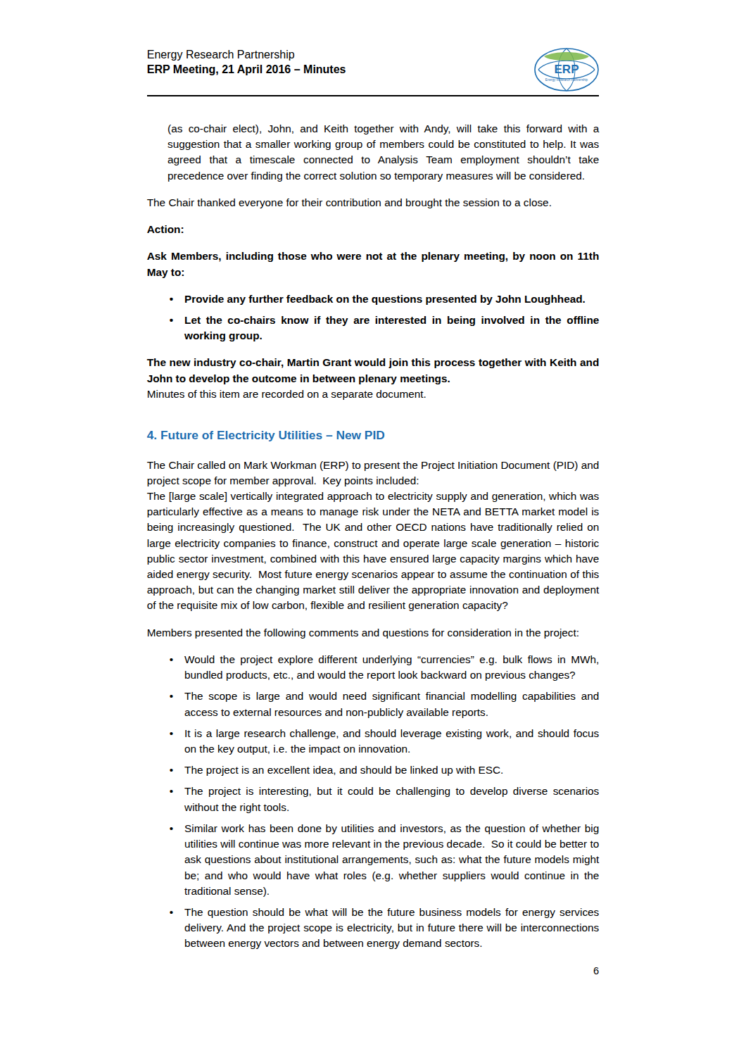Energy Research Partnership
ERP Meeting, 21 April 2016 – Minutes
ERP Energy Research Partnership
(as co-chair elect), John, and Keith together with Andy, will take this forward with a suggestion that a smaller working group of members could be constituted to help. It was agreed that a timescale connected to Analysis Team employment shouldn’t take precedence over finding the correct solution so temporary measures will be considered.
The Chair thanked everyone for their contribution and brought the session to a close.
Action:
Ask Members, including those who were not at the plenary meeting, by noon on 11th May to:
Provide any further feedback on the questions presented by John Loughhead.
Let the co-chairs know if they are interested in being involved in the offline working group.
The new industry co-chair, Martin Grant would join this process together with Keith and John to develop the outcome in between plenary meetings.
Minutes of this item are recorded on a separate document.
4. Future of Electricity Utilities – New PID
The Chair called on Mark Workman (ERP) to present the Project Initiation Document (PID) and project scope for member approval. Key points included:
The [large scale] vertically integrated approach to electricity supply and generation, which was particularly effective as a means to manage risk under the NETA and BETTA market model is being increasingly questioned. The UK and other OECD nations have traditionally relied on large electricity companies to finance, construct and operate large scale generation – historic public sector investment, combined with this have ensured large capacity margins which have aided energy security. Most future energy scenarios appear to assume the continuation of this approach, but can the changing market still deliver the appropriate innovation and deployment of the requisite mix of low carbon, flexible and resilient generation capacity?
Members presented the following comments and questions for consideration in the project:
Would the project explore different underlying “currencies” e.g. bulk flows in MWh, bundled products, etc., and would the report look backward on previous changes?
The scope is large and would need significant financial modelling capabilities and access to external resources and non-publicly available reports.
It is a large research challenge, and should leverage existing work, and should focus on the key output, i.e. the impact on innovation.
The project is an excellent idea, and should be linked up with ESC.
The project is interesting, but it could be challenging to develop diverse scenarios without the right tools.
Similar work has been done by utilities and investors, as the question of whether big utilities will continue was more relevant in the previous decade. So it could be better to ask questions about institutional arrangements, such as: what the future models might be; and who would have what roles (e.g. whether suppliers would continue in the traditional sense).
The question should be what will be the future business models for energy services delivery. And the project scope is electricity, but in future there will be interconnections between energy vectors and between energy demand sectors.
6